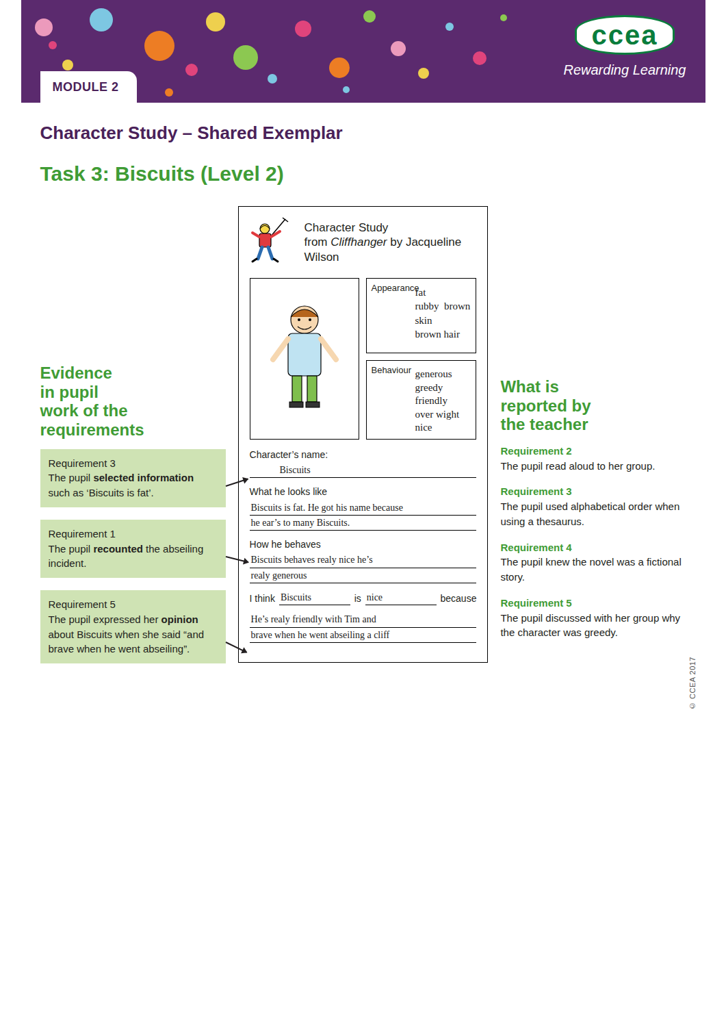ccea Rewarding Learning
MODULE 2
Character Study – Shared Exemplar
Task 3: Biscuits (Level 2)
Evidence
in pupil
work of the
requirements
Requirement 3 The pupil selected information such as ‘Biscuits is fat’.
Requirement 1 The pupil recounted the abseiling incident.
Requirement 5 The pupil expressed her opinion about Biscuits when she said “and brave when he went abseiling”.
Character Study
from Cliffhanger by Jacqueline Wilson
Appearance
fat
rubby brown skin
brown hair
Behaviour
generous
greedy
friendly
over wight
nice
Character’s name: Biscuits
What he looks like Biscuits is fat. He got his name because he ear’s to many Biscuits.
How he behaves Biscuits behaves realy nice he’s realy generous
I think Biscuits is nice because
He’s realy friendly with Tim and brave when he went abseiling a cliff
What is
reported by
the teacher
Requirement 2 The pupil read aloud to her group.
Requirement 3 The pupil used alphabetical order when using a thesaurus.
Requirement 4 The pupil knew the novel was a fictional story.
Requirement 5 The pupil discussed with her group why the character was greedy.
© CCEA 2017